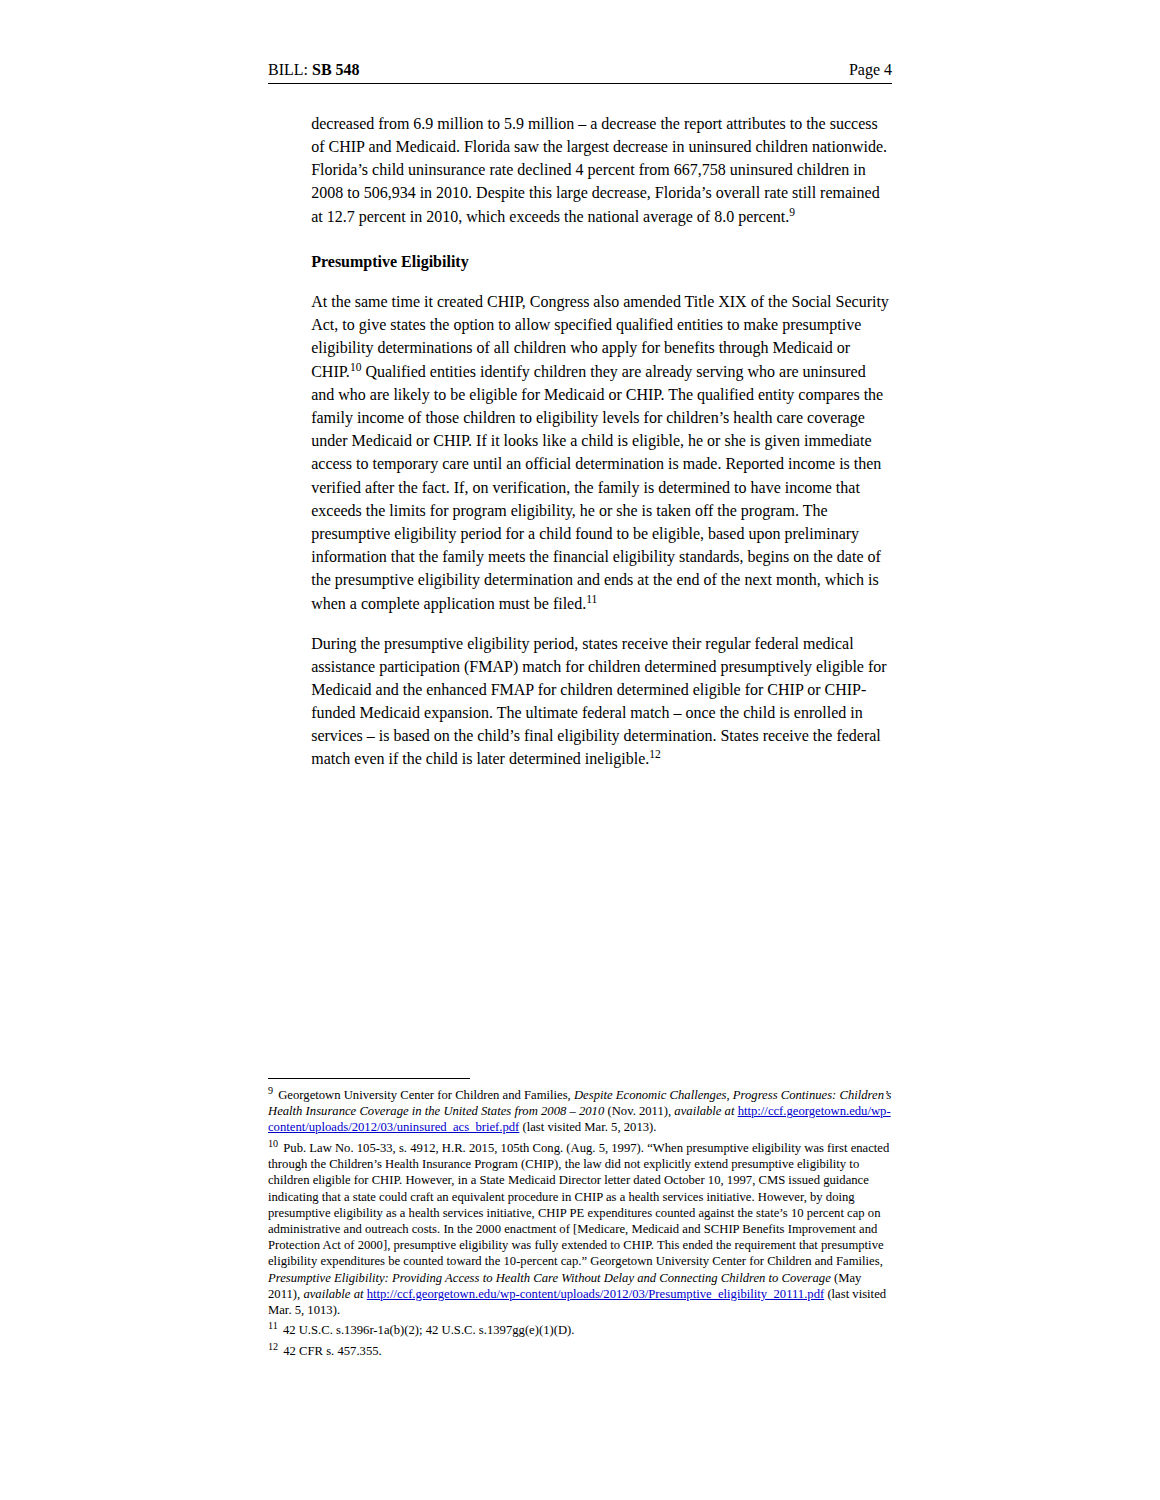BILL: SB 548
Page 4
decreased from 6.9 million to 5.9 million – a decrease the report attributes to the success of CHIP and Medicaid. Florida saw the largest decrease in uninsured children nationwide. Florida’s child uninsurance rate declined 4 percent from 667,758 uninsured children in 2008 to 506,934 in 2010. Despite this large decrease, Florida’s overall rate still remained at 12.7 percent in 2010, which exceeds the national average of 8.0 percent.9
Presumptive Eligibility
At the same time it created CHIP, Congress also amended Title XIX of the Social Security Act, to give states the option to allow specified qualified entities to make presumptive eligibility determinations of all children who apply for benefits through Medicaid or CHIP.10 Qualified entities identify children they are already serving who are uninsured and who are likely to be eligible for Medicaid or CHIP. The qualified entity compares the family income of those children to eligibility levels for children’s health care coverage under Medicaid or CHIP. If it looks like a child is eligible, he or she is given immediate access to temporary care until an official determination is made. Reported income is then verified after the fact. If, on verification, the family is determined to have income that exceeds the limits for program eligibility, he or she is taken off the program. The presumptive eligibility period for a child found to be eligible, based upon preliminary information that the family meets the financial eligibility standards, begins on the date of the presumptive eligibility determination and ends at the end of the next month, which is when a complete application must be filed.11
During the presumptive eligibility period, states receive their regular federal medical assistance participation (FMAP) match for children determined presumptively eligible for Medicaid and the enhanced FMAP for children determined eligible for CHIP or CHIP-funded Medicaid expansion. The ultimate federal match – once the child is enrolled in services – is based on the child’s final eligibility determination. States receive the federal match even if the child is later determined ineligible.12
9 Georgetown University Center for Children and Families, Despite Economic Challenges, Progress Continues: Children’s Health Insurance Coverage in the United States from 2008 – 2010 (Nov. 2011), available at http://ccf.georgetown.edu/wp-content/uploads/2012/03/uninsured_acs_brief.pdf (last visited Mar. 5, 2013).
10 Pub. Law No. 105-33, s. 4912, H.R. 2015, 105th Cong. (Aug. 5, 1997). “When presumptive eligibility was first enacted through the Children’s Health Insurance Program (CHIP), the law did not explicitly extend presumptive eligibility to children eligible for CHIP. However, in a State Medicaid Director letter dated October 10, 1997, CMS issued guidance indicating that a state could craft an equivalent procedure in CHIP as a health services initiative. However, by doing presumptive eligibility as a health services initiative, CHIP PE expenditures counted against the state’s 10 percent cap on administrative and outreach costs. In the 2000 enactment of [Medicare, Medicaid and SCHIP Benefits Improvement and Protection Act of 2000], presumptive eligibility was fully extended to CHIP. This ended the requirement that presumptive eligibility expenditures be counted toward the 10-percent cap.” Georgetown University Center for Children and Families, Presumptive Eligibility: Providing Access to Health Care Without Delay and Connecting Children to Coverage (May 2011), available at http://ccf.georgetown.edu/wp-content/uploads/2012/03/Presumptive_eligibility_20111.pdf (last visited Mar. 5, 1013).
11 42 U.S.C. s.1396r-1a(b)(2); 42 U.S.C. s.1397gg(e)(1)(D).
12 42 CFR s. 457.355.